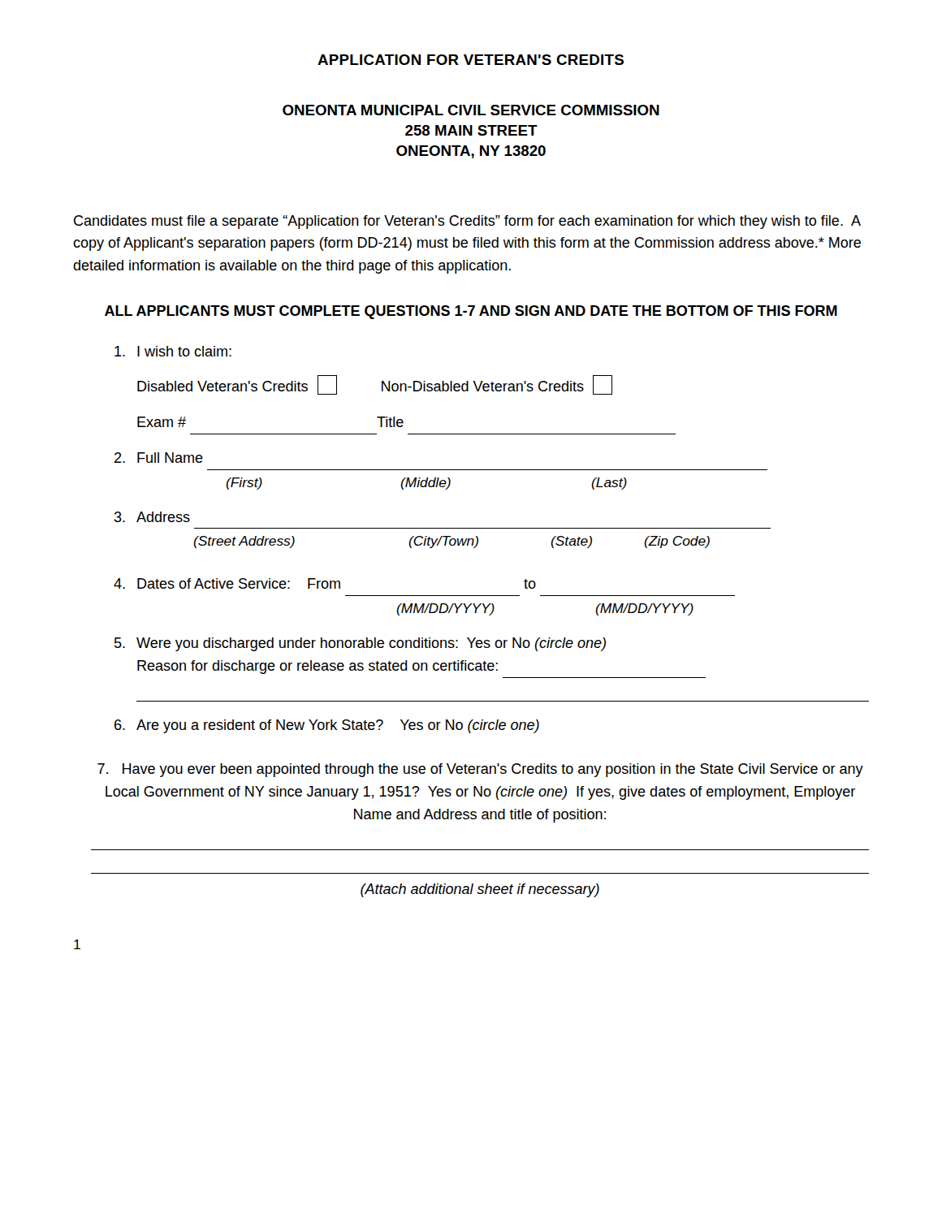APPLICATION FOR VETERAN'S CREDITS
ONEONTA MUNICIPAL CIVIL SERVICE COMMISSION
258 MAIN STREET
ONEONTA, NY 13820
Candidates must file a separate “Application for Veteran's Credits” form for each examination for which they wish to file. A copy of Applicant's separation papers (form DD-214) must be filed with this form at the Commission address above.* More detailed information is available on the third page of this application.
ALL APPLICANTS MUST COMPLETE QUESTIONS 1-7 AND SIGN AND DATE THE BOTTOM OF THIS FORM
I wish to claim:
Disabled Veteran's Credits Non-Disabled Veteran's Credits
Exam # Title
Full Name (First)(Middle)(Last)
Address (Street Address)(City/Town)(State)(Zip Code)
Dates of Active Service: From to (MM/DD/YYYY)(MM/DD/YYYY)
Were you discharged under honorable conditions: Yes or No (circle one)
Reason for discharge or release as stated on certificate:
Are you a resident of New York State? Yes or No (circle one)
7. Have you ever been appointed through the use of Veteran's Credits to any position in the State Civil Service or any Local Government of NY since January 1, 1951? Yes or No (circle one) If yes, give dates of employment, Employer Name and Address and title of position:
(Attach additional sheet if necessary)
1